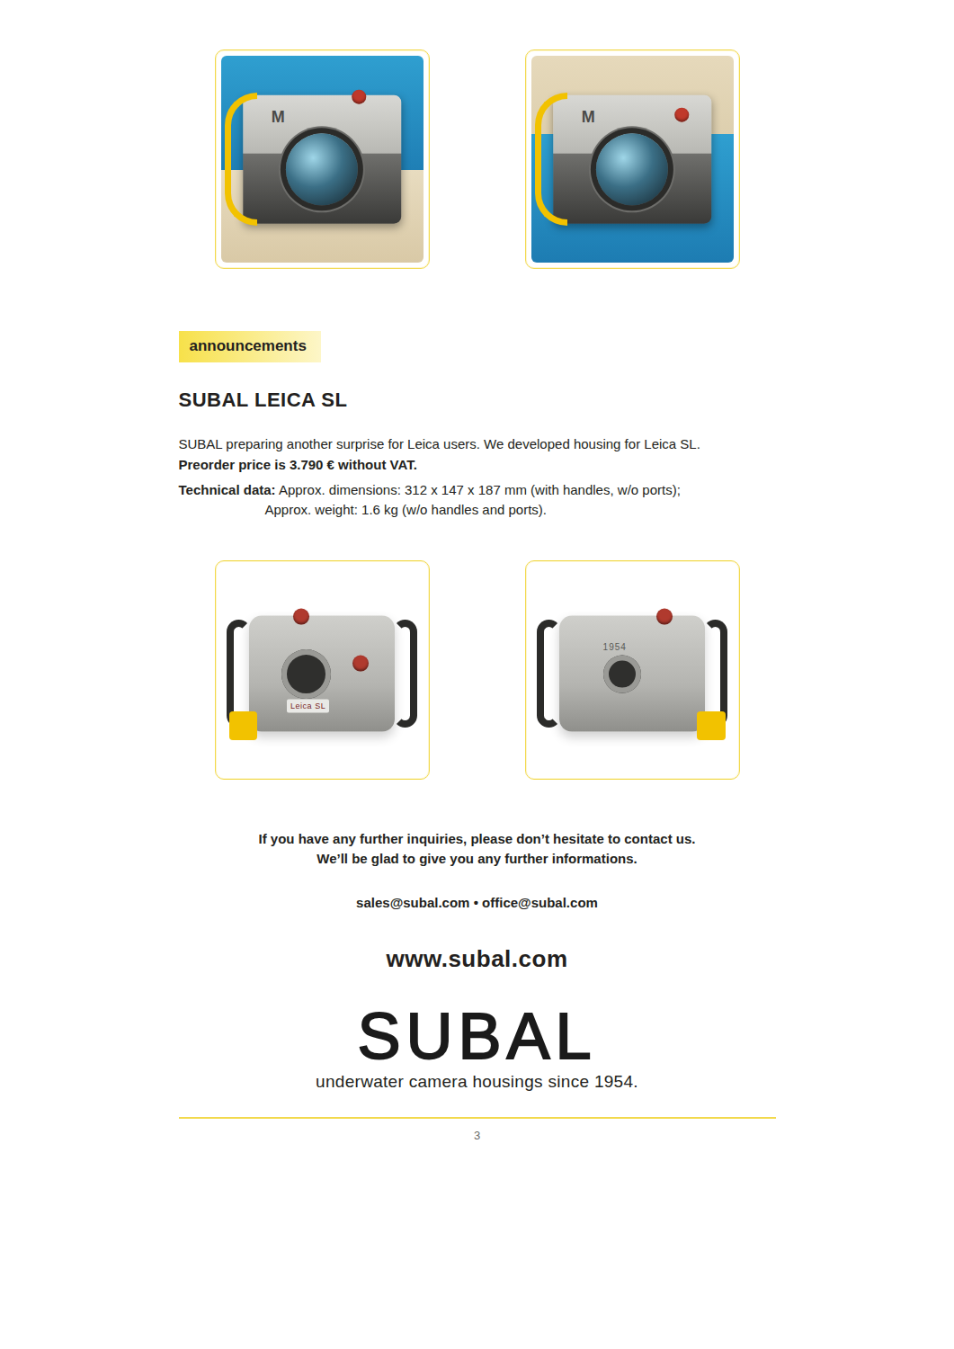announcements
SUBAL LEICA SL
SUBAL preparing another surprise for Leica users. We developed housing for Leica SL.
Preorder price is 3.790 € without VAT.
Technical data: Approx. dimensions: 312 x 147 x 187 mm (with handles, w/o ports); Approx. weight: 1.6 kg (w/o handles and ports).
Leica SL
1954
If you have any further inquiries, please don’t hesitate to contact us.
We’ll be glad to give you any further informations.
sales@subal.com • office@subal.com
www.subal.com
SUBAL
underwater camera housings since 1954.
3